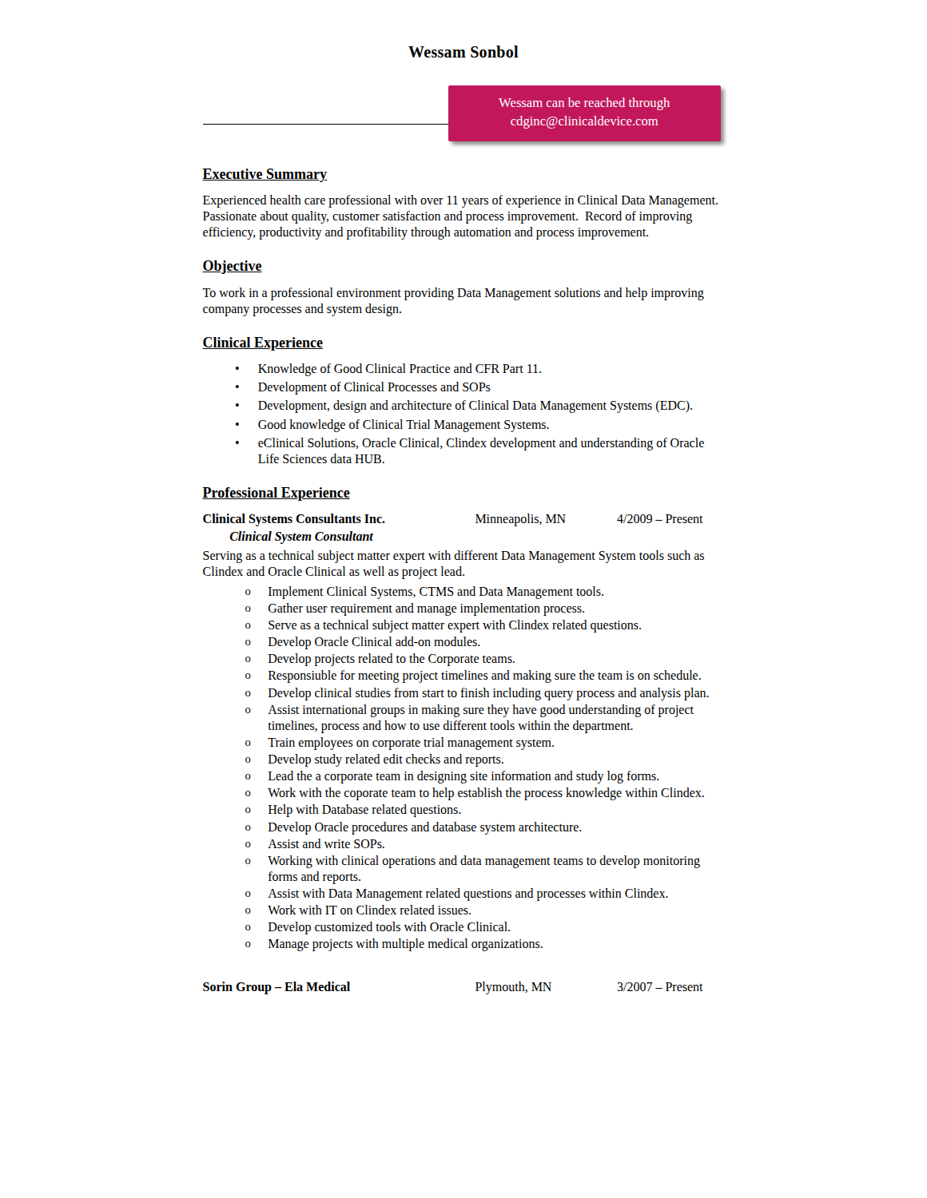Wessam Sonbol
Wessam can be reached through
cdginc@clinicaldevice.com
Executive Summary
Experienced health care professional with over 11 years of experience in Clinical Data Management. Passionate about quality, customer satisfaction and process improvement. Record of improving efficiency, productivity and profitability through automation and process improvement.
Objective
To work in a professional environment providing Data Management solutions and help improving company processes and system design.
Clinical Experience
Knowledge of Good Clinical Practice and CFR Part 11.
Development of Clinical Processes and SOPs
Development, design and architecture of Clinical Data Management Systems (EDC).
Good knowledge of Clinical Trial Management Systems.
eClinical Solutions, Oracle Clinical, Clindex development and understanding of Oracle Life Sciences data HUB.
Professional Experience
Clinical Systems Consultants Inc. Minneapolis, MN 4/2009 – Present
Clinical System Consultant
Serving as a technical subject matter expert with different Data Management System tools such as Clindex and Oracle Clinical as well as project lead.
Implement Clinical Systems, CTMS and Data Management tools.
Gather user requirement and manage implementation process.
Serve as a technical subject matter expert with Clindex related questions.
Develop Oracle Clinical add-on modules.
Develop projects related to the Corporate teams.
Responsiuble for meeting project timelines and making sure the team is on schedule.
Develop clinical studies from start to finish including query process and analysis plan.
Assist international groups in making sure they have good understanding of project timelines, process and how to use different tools within the department.
Train employees on corporate trial management system.
Develop study related edit checks and reports.
Lead the a corporate team in designing site information and study log forms.
Work with the coporate team to help establish the process knowledge within Clindex.
Help with Database related questions.
Develop Oracle procedures and database system architecture.
Assist and write SOPs.
Working with clinical operations and data management teams to develop monitoring forms and reports.
Assist with Data Management related questions and processes within Clindex.
Work with IT on Clindex related issues.
Develop customized tools with Oracle Clinical.
Manage projects with multiple medical organizations.
Sorin Group – Ela Medical Plymouth, MN 3/2007 – Present